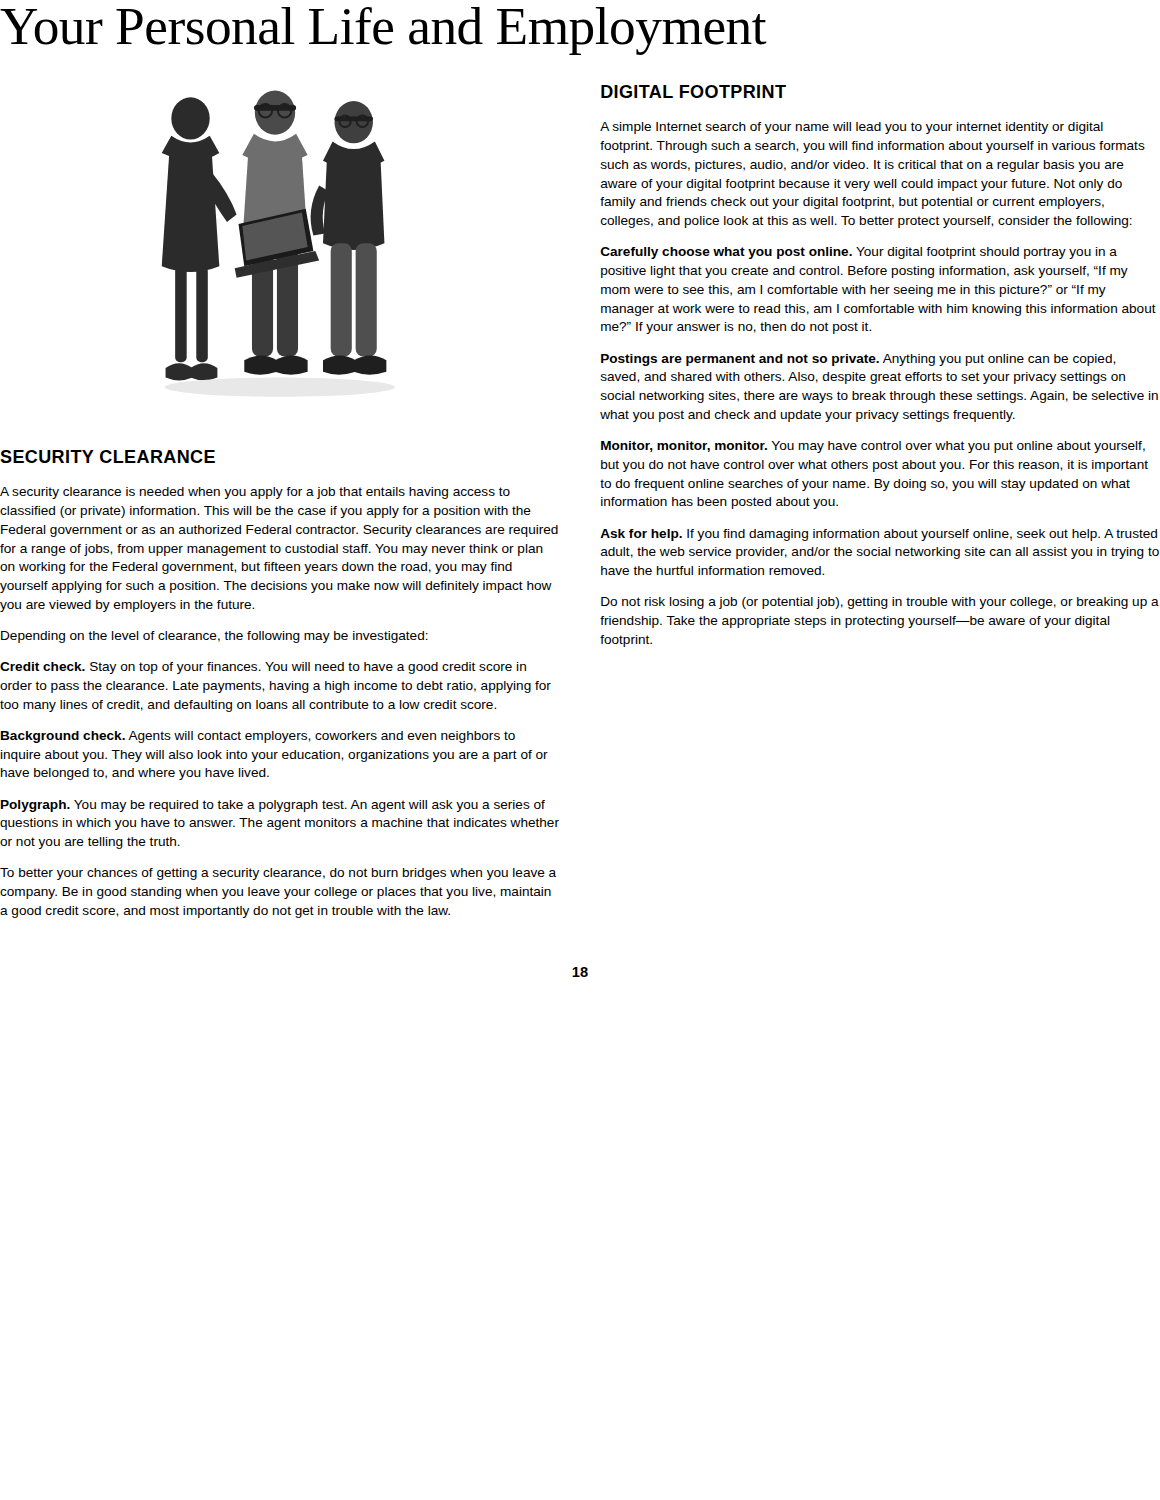Your Personal Life and Employment
SECURITY CLEARANCE
A security clearance is needed when you apply for a job that entails having access to classified (or private) information. This will be the case if you apply for a position with the Federal government or as an authorized Federal contractor. Security clearances are required for a range of jobs, from upper management to custodial staff. You may never think or plan on working for the Federal government, but fifteen years down the road, you may find yourself applying for such a position. The decisions you make now will definitely impact how you are viewed by employers in the future.
Depending on the level of clearance, the following may be investigated:
Credit check. Stay on top of your finances. You will need to have a good credit score in order to pass the clearance. Late payments, having a high income to debt ratio, applying for too many lines of credit, and defaulting on loans all contribute to a low credit score.
Background check. Agents will contact employers, coworkers and even neighbors to inquire about you. They will also look into your education, organizations you are a part of or have belonged to, and where you have lived.
Polygraph. You may be required to take a polygraph test. An agent will ask you a series of questions in which you have to answer. The agent monitors a machine that indicates whether or not you are telling the truth.
To better your chances of getting a security clearance, do not burn bridges when you leave a company. Be in good standing when you leave your college or places that you live, maintain a good credit score, and most importantly do not get in trouble with the law.
DIGITAL FOOTPRINT
A simple Internet search of your name will lead you to your internet identity or digital footprint. Through such a search, you will find information about yourself in various formats such as words, pictures, audio, and/or video. It is critical that on a regular basis you are aware of your digital footprint because it very well could impact your future. Not only do family and friends check out your digital footprint, but potential or current employers, colleges, and police look at this as well. To better protect yourself, consider the following:
Carefully choose what you post online. Your digital footprint should portray you in a positive light that you create and control. Before posting information, ask yourself, “If my mom were to see this, am I comfortable with her seeing me in this picture?” or “If my manager at work were to read this, am I comfortable with him knowing this information about me?” If your answer is no, then do not post it.
Postings are permanent and not so private. Anything you put online can be copied, saved, and shared with others. Also, despite great efforts to set your privacy settings on social networking sites, there are ways to break through these settings. Again, be selective in what you post and check and update your privacy settings frequently.
Monitor, monitor, monitor. You may have control over what you put online about yourself, but you do not have control over what others post about you. For this reason, it is important to do frequent online searches of your name. By doing so, you will stay updated on what information has been posted about you.
Ask for help. If you find damaging information about yourself online, seek out help. A trusted adult, the web service provider, and/or the social networking site can all assist you in trying to have the hurtful information removed.
Do not risk losing a job (or potential job), getting in trouble with your college, or breaking up a friendship. Take the appropriate steps in protecting yourself—be aware of your digital footprint.
18